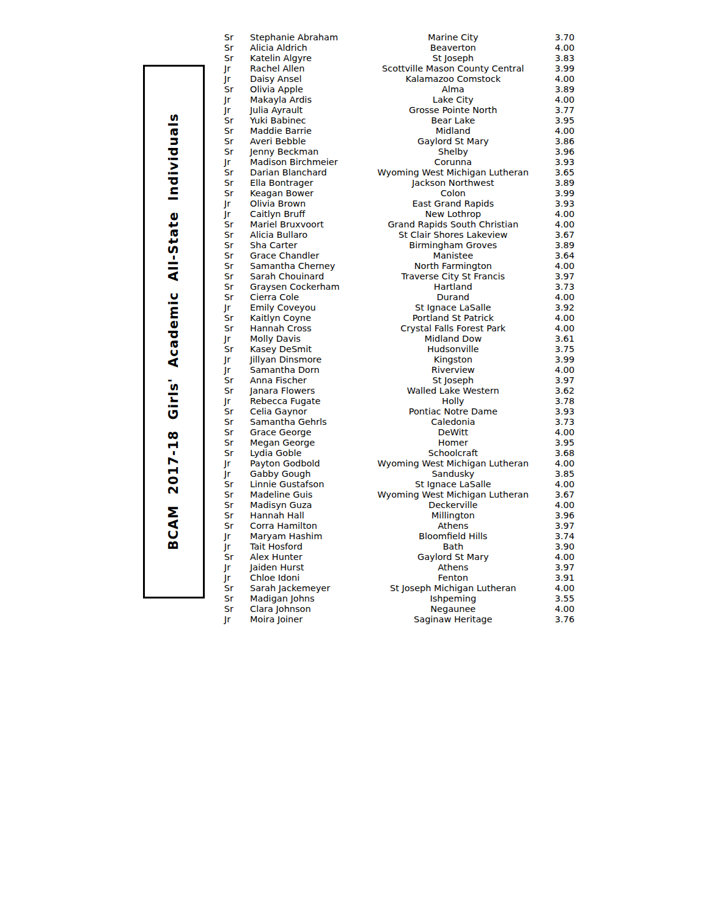BCAM 2017-18 Girls' Academic All-State Individuals
| Sr | Stephanie Abraham | Marine City | 3.70 |
| Sr | Alicia Aldrich | Beaverton | 4.00 |
| Sr | Katelin Algyre | St Joseph | 3.83 |
| Jr | Rachel Allen | Scottville Mason County Central | 3.99 |
| Jr | Daisy Ansel | Kalamazoo Comstock | 4.00 |
| Sr | Olivia Apple | Alma | 3.89 |
| Jr | Makayla Ardis | Lake City | 4.00 |
| Jr | Julia Ayrault | Grosse Pointe North | 3.77 |
| Sr | Yuki Babinec | Bear Lake | 3.95 |
| Sr | Maddie Barrie | Midland | 4.00 |
| Sr | Averi Bebble | Gaylord St Mary | 3.86 |
| Sr | Jenny Beckman | Shelby | 3.96 |
| Jr | Madison Birchmeier | Corunna | 3.93 |
| Sr | Darian Blanchard | Wyoming West Michigan Lutheran | 3.65 |
| Sr | Ella Bontrager | Jackson Northwest | 3.89 |
| Sr | Keagan Bower | Colon | 3.99 |
| Jr | Olivia Brown | East Grand Rapids | 3.93 |
| Jr | Caitlyn Bruff | New Lothrop | 4.00 |
| Sr | Mariel Bruxvoort | Grand Rapids South Christian | 4.00 |
| Sr | Alicia Bullaro | St Clair Shores Lakeview | 3.67 |
| Sr | Sha Carter | Birmingham Groves | 3.89 |
| Sr | Grace Chandler | Manistee | 3.64 |
| Sr | Samantha Cherney | North Farmington | 4.00 |
| Sr | Sarah Chouinard | Traverse City St Francis | 3.97 |
| Sr | Graysen Cockerham | Hartland | 3.73 |
| Sr | Cierra Cole | Durand | 4.00 |
| Jr | Emily Coveyou | St Ignace LaSalle | 3.92 |
| Sr | Kaitlyn Coyne | Portland St Patrick | 4.00 |
| Sr | Hannah Cross | Crystal Falls Forest Park | 4.00 |
| Jr | Molly Davis | Midland Dow | 3.61 |
| Sr | Kasey DeSmit | Hudsonville | 3.75 |
| Jr | Jillyan Dinsmore | Kingston | 3.99 |
| Jr | Samantha Dorn | Riverview | 4.00 |
| Sr | Anna Fischer | St Joseph | 3.97 |
| Sr | Janara Flowers | Walled Lake Western | 3.62 |
| Jr | Rebecca Fugate | Holly | 3.78 |
| Sr | Celia Gaynor | Pontiac Notre Dame | 3.93 |
| Sr | Samantha Gehrls | Caledonia | 3.73 |
| Sr | Grace George | DeWitt | 4.00 |
| Sr | Megan George | Homer | 3.95 |
| Sr | Lydia Goble | Schoolcraft | 3.68 |
| Jr | Payton Godbold | Wyoming West Michigan Lutheran | 4.00 |
| Jr | Gabby Gough | Sandusky | 3.85 |
| Sr | Linnie Gustafson | St Ignace LaSalle | 4.00 |
| Sr | Madeline Guis | Wyoming West Michigan Lutheran | 3.67 |
| Sr | Madisyn Guza | Deckerville | 4.00 |
| Sr | Hannah Hall | Millington | 3.96 |
| Sr | Corra Hamilton | Athens | 3.97 |
| Jr | Maryam Hashim | Bloomfield Hills | 3.74 |
| Jr | Tait Hosford | Bath | 3.90 |
| Sr | Alex Hunter | Gaylord St Mary | 4.00 |
| Jr | Jaiden Hurst | Athens | 3.97 |
| Jr | Chloe Idoni | Fenton | 3.91 |
| Sr | Sarah Jackemeyer | St Joseph Michigan Lutheran | 4.00 |
| Sr | Madigan Johns | Ishpeming | 3.55 |
| Sr | Clara Johnson | Negaunee | 4.00 |
| Jr | Moira Joiner | Saginaw Heritage | 3.76 |